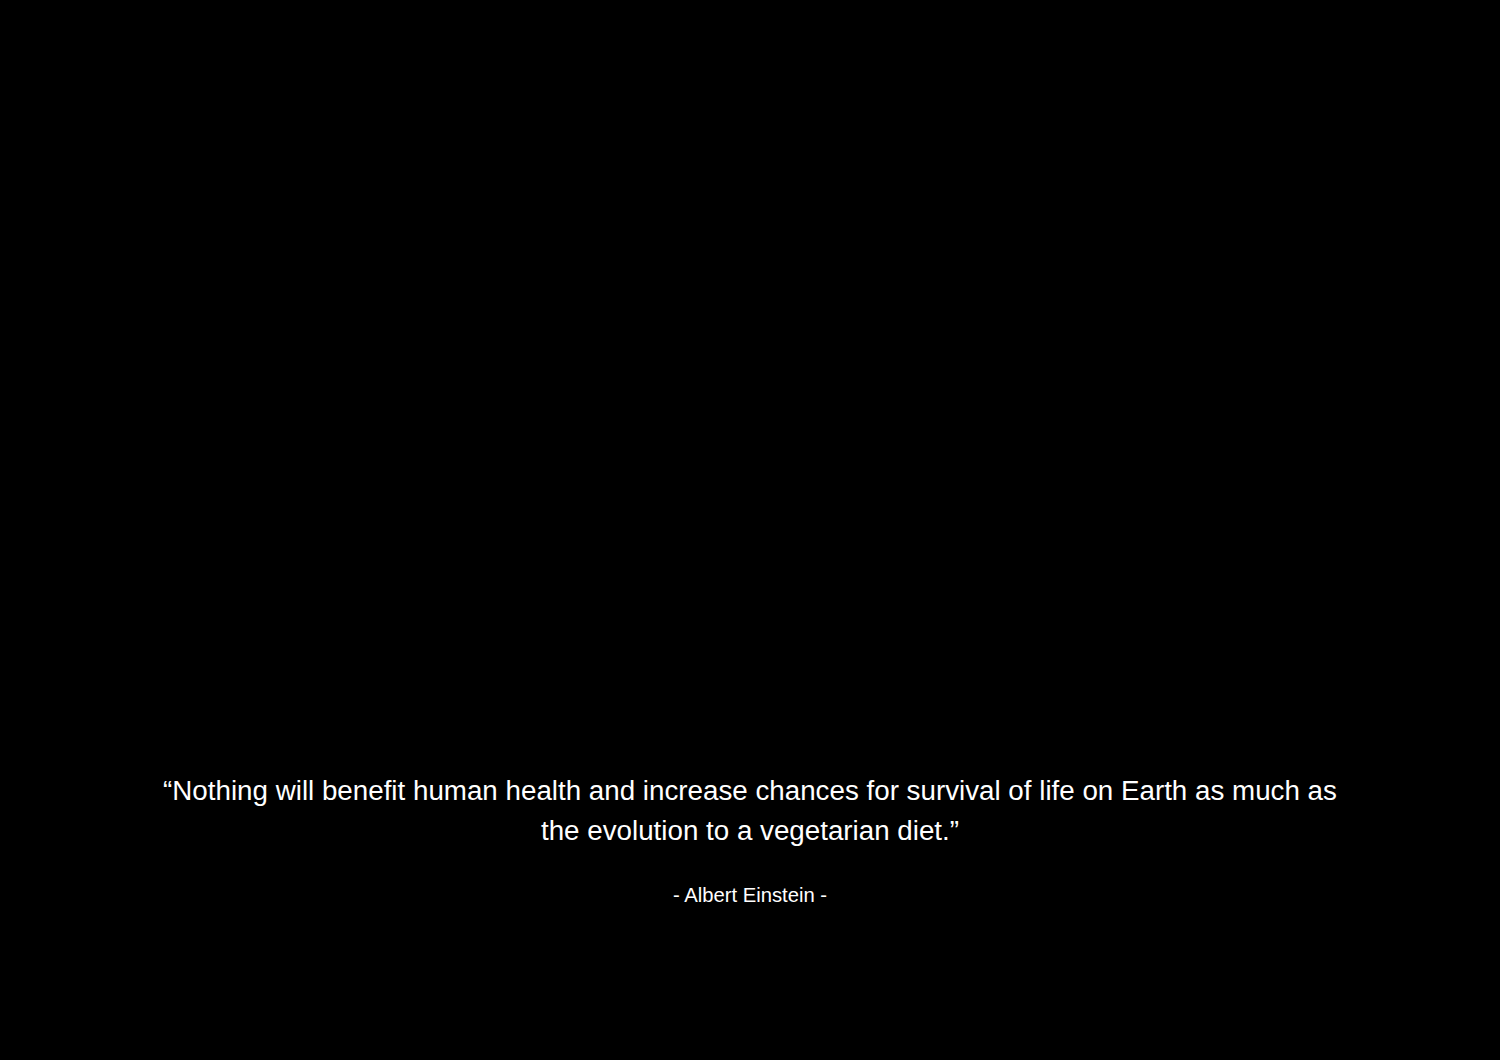“Nothing will benefit human health and increase chances for survival of life on Earth as much as the evolution to a vegetarian diet.”
- Albert Einstein -